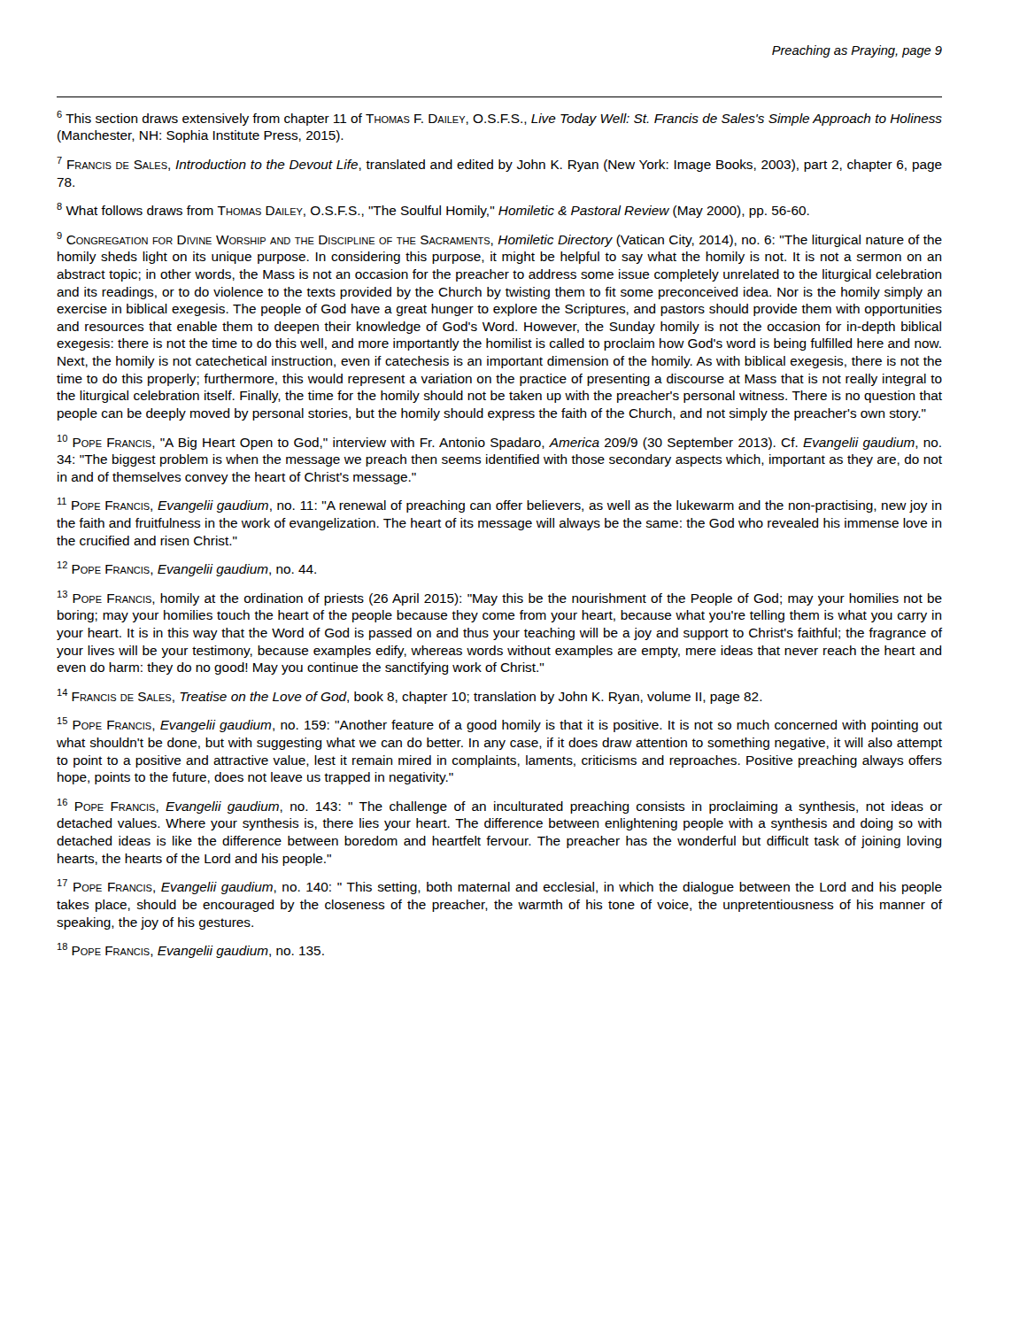Preaching as Praying, page 9
6 This section draws extensively from chapter 11 of Thomas F. Dailey, O.S.F.S., Live Today Well: St. Francis de Sales's Simple Approach to Holiness (Manchester, NH: Sophia Institute Press, 2015).
7 Francis de Sales, Introduction to the Devout Life, translated and edited by John K. Ryan (New York: Image Books, 2003), part 2, chapter 6, page 78.
8 What follows draws from Thomas Dailey, O.S.F.S., "The Soulful Homily," Homiletic & Pastoral Review (May 2000), pp. 56-60.
9 Congregation for Divine Worship and the Discipline of the Sacraments, Homiletic Directory (Vatican City, 2014), no. 6: "The liturgical nature of the homily sheds light on its unique purpose. In considering this purpose, it might be helpful to say what the homily is not. It is not a sermon on an abstract topic; in other words, the Mass is not an occasion for the preacher to address some issue completely unrelated to the liturgical celebration and its readings, or to do violence to the texts provided by the Church by twisting them to fit some preconceived idea. Nor is the homily simply an exercise in biblical exegesis. The people of God have a great hunger to explore the Scriptures, and pastors should provide them with opportunities and resources that enable them to deepen their knowledge of God's Word. However, the Sunday homily is not the occasion for in-depth biblical exegesis: there is not the time to do this well, and more importantly the homilist is called to proclaim how God's word is being fulfilled here and now. Next, the homily is not catechetical instruction, even if catechesis is an important dimension of the homily. As with biblical exegesis, there is not the time to do this properly; furthermore, this would represent a variation on the practice of presenting a discourse at Mass that is not really integral to the liturgical celebration itself. Finally, the time for the homily should not be taken up with the preacher's personal witness. There is no question that people can be deeply moved by personal stories, but the homily should express the faith of the Church, and not simply the preacher's own story."
10 Pope Francis, "A Big Heart Open to God," interview with Fr. Antonio Spadaro, America 209/9 (30 September 2013). Cf. Evangelii gaudium, no. 34: "The biggest problem is when the message we preach then seems identified with those secondary aspects which, important as they are, do not in and of themselves convey the heart of Christ's message."
11 Pope Francis, Evangelii gaudium, no. 11: "A renewal of preaching can offer believers, as well as the lukewarm and the non-practising, new joy in the faith and fruitfulness in the work of evangelization. The heart of its message will always be the same: the God who revealed his immense love in the crucified and risen Christ."
12 Pope Francis, Evangelii gaudium, no. 44.
13 Pope Francis, homily at the ordination of priests (26 April 2015): "May this be the nourishment of the People of God; may your homilies not be boring; may your homilies touch the heart of the people because they come from your heart, because what you're telling them is what you carry in your heart. It is in this way that the Word of God is passed on and thus your teaching will be a joy and support to Christ's faithful; the fragrance of your lives will be your testimony, because examples edify, whereas words without examples are empty, mere ideas that never reach the heart and even do harm: they do no good! May you continue the sanctifying work of Christ."
14 Francis de Sales, Treatise on the Love of God, book 8, chapter 10; translation by John K. Ryan, volume II, page 82.
15 Pope Francis, Evangelii gaudium, no. 159: "Another feature of a good homily is that it is positive. It is not so much concerned with pointing out what shouldn't be done, but with suggesting what we can do better. In any case, if it does draw attention to something negative, it will also attempt to point to a positive and attractive value, lest it remain mired in complaints, laments, criticisms and reproaches. Positive preaching always offers hope, points to the future, does not leave us trapped in negativity."
16 Pope Francis, Evangelii gaudium, no. 143: " The challenge of an inculturated preaching consists in proclaiming a synthesis, not ideas or detached values. Where your synthesis is, there lies your heart. The difference between enlightening people with a synthesis and doing so with detached ideas is like the difference between boredom and heartfelt fervour. The preacher has the wonderful but difficult task of joining loving hearts, the hearts of the Lord and his people."
17 Pope Francis, Evangelii gaudium, no. 140: " This setting, both maternal and ecclesial, in which the dialogue between the Lord and his people takes place, should be encouraged by the closeness of the preacher, the warmth of his tone of voice, the unpretentiousness of his manner of speaking, the joy of his gestures.
18 Pope Francis, Evangelii gaudium, no. 135.